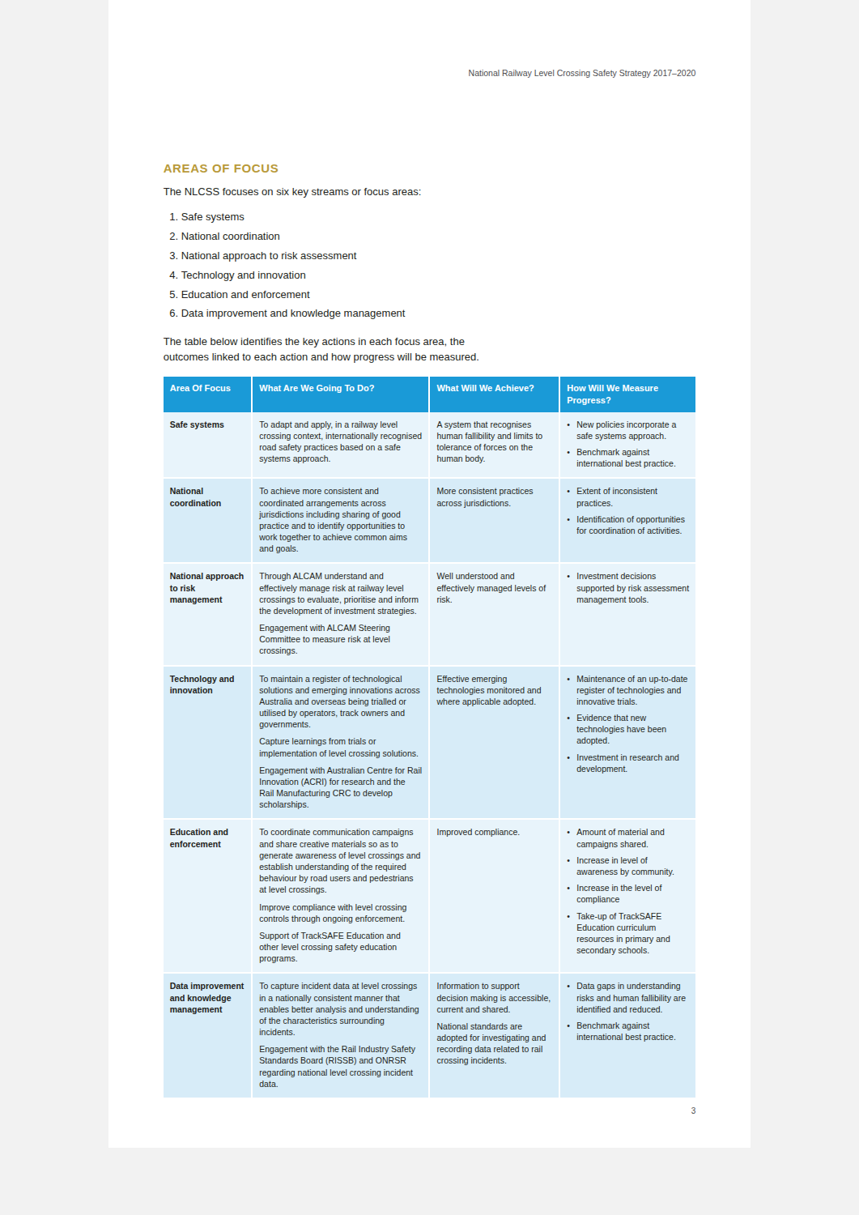National Railway Level Crossing Safety Strategy 2017–2020
Areas of Focus
The NLCSS focuses on six key streams or focus areas:
Safe systems
National coordination
National approach to risk assessment
Technology and innovation
Education and enforcement
Data improvement and knowledge management
The table below identifies the key actions in each focus area, the
outcomes linked to each action and how progress will be measured.
| Area Of Focus | What Are We Going To Do? | What Will We Achieve? | How Will We Measure Progress? |
| --- | --- | --- | --- |
| Safe systems | To adapt and apply, in a railway level crossing context, internationally recognised road safety practices based on a safe systems approach. | A system that recognises human fallibility and limits to tolerance of forces on the human body. | New policies incorporate a safe systems approach. Benchmark against international best practice. |
| National coordination | To achieve more consistent and coordinated arrangements across jurisdictions including sharing of good practice and to identify opportunities to work together to achieve common aims and goals. | More consistent practices across jurisdictions. | Extent of inconsistent practices. Identification of opportunities for coordination of activities. |
| National approach to risk management | Through ALCAM understand and effectively manage risk at railway level crossings to evaluate, prioritise and inform the development of investment strategies. Engagement with ALCAM Steering Committee to measure risk at level crossings. | Well understood and effectively managed levels of risk. | Investment decisions supported by risk assessment management tools. |
| Technology and innovation | To maintain a register of technological solutions and emerging innovations across Australia and overseas being trialled or utilised by operators, track owners and governments. Capture learnings from trials or implementation of level crossing solutions. Engagement with Australian Centre for Rail Innovation (ACRI) for research and the Rail Manufacturing CRC to develop scholarships. | Effective emerging technologies monitored and where applicable adopted. | Maintenance of an up-to-date register of technologies and innovative trials. Evidence that new technologies have been adopted. Investment in research and development. |
| Education and enforcement | To coordinate communication campaigns and share creative materials so as to generate awareness of level crossings and establish understanding of the required behaviour by road users and pedestrians at level crossings. Improve compliance with level crossing controls through ongoing enforcement. Support of TrackSAFE Education and other level crossing safety education programs. | Improved compliance. | Amount of material and campaigns shared. Increase in level of awareness by community. Increase in the level of compliance Take-up of TrackSAFE Education curriculum resources in primary and secondary schools. |
| Data improvement and knowledge management | To capture incident data at level crossings in a nationally consistent manner that enables better analysis and understanding of the characteristics surrounding incidents. Engagement with the Rail Industry Safety Standards Board (RISSB) and ONRSR regarding national level crossing incident data. | Information to support decision making is accessible, current and shared. National standards are adopted for investigating and recording data related to rail crossing incidents. | Data gaps in understanding risks and human fallibility are identified and reduced. Benchmark against international best practice. |
3